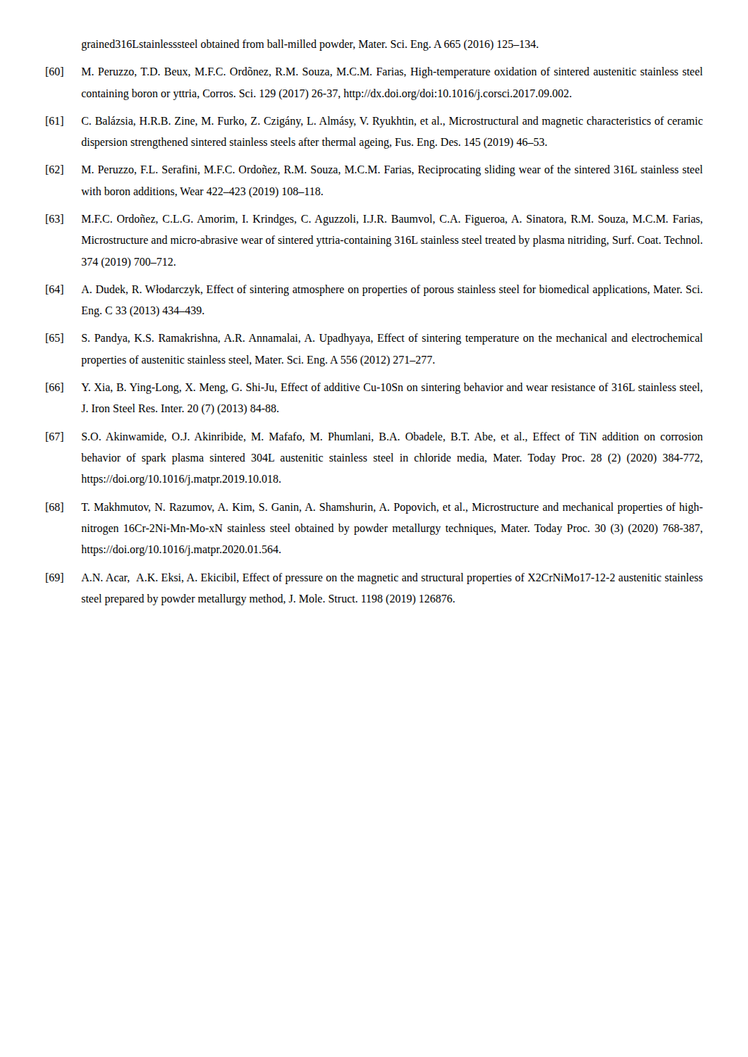grained316Lstainlesssteel obtained from ball-milled powder, Mater. Sci. Eng. A 665 (2016) 125–134.
[60] M. Peruzzo, T.D. Beux, M.F.C. Ordõnez, R.M. Souza, M.C.M. Farias, High-temperature oxidation of sintered austenitic stainless steel containing boron or yttria, Corros. Sci. 129 (2017) 26-37, http://dx.doi.org/doi:10.1016/j.corsci.2017.09.002.
[61] C. Balázsia, H.R.B. Zine, M. Furko, Z. Czigány, L. Almásy, V. Ryukhtin, et al., Microstructural and magnetic characteristics of ceramic dispersion strengthened sintered stainless steels after thermal ageing, Fus. Eng. Des. 145 (2019) 46–53.
[62] M. Peruzzo, F.L. Serafini, M.F.C. Ordoñez, R.M. Souza, M.C.M. Farias, Reciprocating sliding wear of the sintered 316L stainless steel with boron additions, Wear 422–423 (2019) 108–118.
[63] M.F.C. Ordoñez, C.L.G. Amorim, I. Krindges, C. Aguzzoli, I.J.R. Baumvol, C.A. Figueroa, A. Sinatora, R.M. Souza, M.C.M. Farias, Microstructure and micro-abrasive wear of sintered yttria-containing 316L stainless steel treated by plasma nitriding, Surf. Coat. Technol. 374 (2019) 700–712.
[64] A. Dudek, R. Włodarczyk, Effect of sintering atmosphere on properties of porous stainless steel for biomedical applications, Mater. Sci. Eng. C 33 (2013) 434–439.
[65] S. Pandya, K.S. Ramakrishna, A.R. Annamalai, A. Upadhyaya, Effect of sintering temperature on the mechanical and electrochemical properties of austenitic stainless steel, Mater. Sci. Eng. A 556 (2012) 271–277.
[66] Y. Xia, B. Ying-Long, X. Meng, G. Shi-Ju, Effect of additive Cu-10Sn on sintering behavior and wear resistance of 316L stainless steel, J. Iron Steel Res. Inter. 20 (7) (2013) 84-88.
[67] S.O. Akinwamide, O.J. Akinribide, M. Mafafo, M. Phumlani, B.A. Obadele, B.T. Abe, et al., Effect of TiN addition on corrosion behavior of spark plasma sintered 304L austenitic stainless steel in chloride media, Mater. Today Proc. 28 (2) (2020) 384-772, https://doi.org/10.1016/j.matpr.2019.10.018.
[68] T. Makhmutov, N. Razumov, A. Kim, S. Ganin, A. Shamshurin, A. Popovich, et al., Microstructure and mechanical properties of high-nitrogen 16Cr-2Ni-Mn-Mo-xN stainless steel obtained by powder metallurgy techniques, Mater. Today Proc. 30 (3) (2020) 768-387, https://doi.org/10.1016/j.matpr.2020.01.564.
[69] A.N. Acar, A.K. Eksi, A. Ekicibil, Effect of pressure on the magnetic and structural properties of X2CrNiMo17-12-2 austenitic stainless steel prepared by powder metallurgy method, J. Mole. Struct. 1198 (2019) 126876.